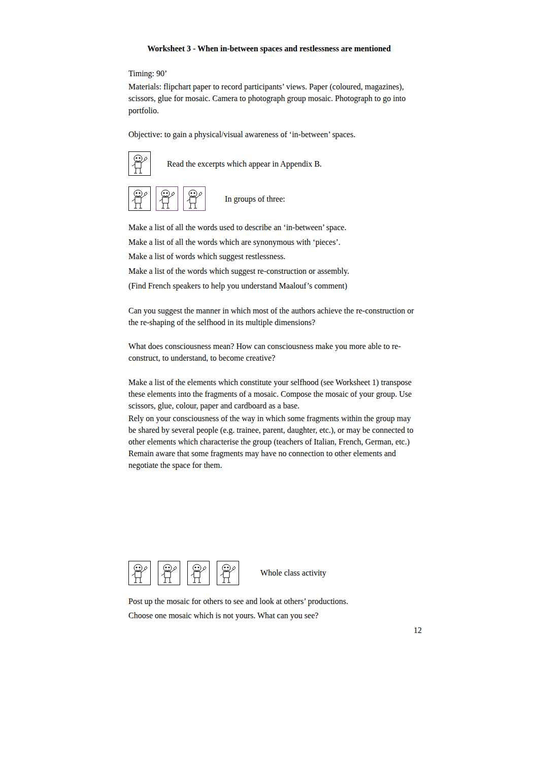Worksheet 3 - When in-between spaces and restlessness are mentioned
Timing: 90’
Materials: flipchart paper to record participants’ views. Paper (coloured, magazines), scissors, glue for mosaic. Camera to photograph group mosaic. Photograph to go into portfolio.
Objective: to gain a physical/visual awareness of ‘in-between’ spaces.
Read the excerpts which appear in Appendix B.
In groups of three:
Make a list of all the words used to describe an ‘in-between’ space.
Make a list of all the words which are synonymous with ‘pieces’.
Make a list of words which suggest restlessness.
Make a list of the words which suggest re-construction or assembly.
(Find French speakers to help you understand Maalouf’s comment)
Can you suggest the manner in which most of the authors achieve the re-construction or the re-shaping of the selfhood in its multiple dimensions?
What does consciousness mean? How can consciousness make you more able to re-construct, to understand, to become creative?
Make a list of the elements which constitute your selfhood (see Worksheet 1) transpose these elements into the fragments of a mosaic. Compose the mosaic of your group. Use scissors, glue, colour, paper and cardboard as a base.
Rely on your consciousness of the way in which some fragments within the group may be shared by several people (e.g. trainee, parent, daughter, etc.), or may be connected to other elements which characterise the group (teachers of Italian, French, German, etc.) Remain aware that some fragments may have no connection to other elements and negotiate the space for them.
Whole class activity
Post up the mosaic for others to see and look at others’ productions.
Choose one mosaic which is not yours. What can you see?
12